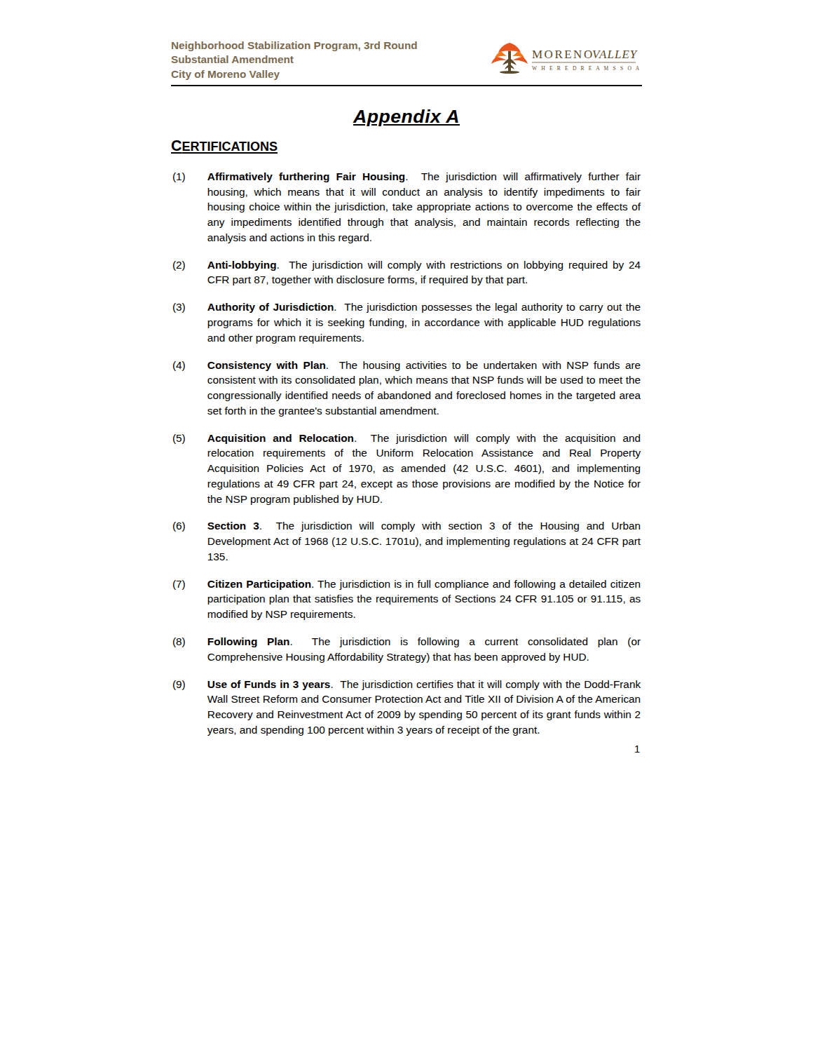Neighborhood Stabilization Program, 3rd Round
Substantial Amendment
City of Moreno Valley
MORENO VALLEY W H E R E D R E A M S S O A R
Appendix A
CERTIFICATIONS
(1)
Affirmatively furthering Fair Housing. The jurisdiction will affirmatively further fair housing, which means that it will conduct an analysis to identify impediments to fair housing choice within the jurisdiction, take appropriate actions to overcome the effects of any impediments identified through that analysis, and maintain records reflecting the analysis and actions in this regard.
(2)
Anti-lobbying. The jurisdiction will comply with restrictions on lobbying required by 24 CFR part 87, together with disclosure forms, if required by that part.
(3)
Authority of Jurisdiction. The jurisdiction possesses the legal authority to carry out the programs for which it is seeking funding, in accordance with applicable HUD regulations and other program requirements.
(4)
Consistency with Plan. The housing activities to be undertaken with NSP funds are consistent with its consolidated plan, which means that NSP funds will be used to meet the congressionally identified needs of abandoned and foreclosed homes in the targeted area set forth in the grantee's substantial amendment.
(5)
Acquisition and Relocation. The jurisdiction will comply with the acquisition and relocation requirements of the Uniform Relocation Assistance and Real Property Acquisition Policies Act of 1970, as amended (42 U.S.C. 4601), and implementing regulations at 49 CFR part 24, except as those provisions are modified by the Notice for the NSP program published by HUD.
(6)
Section 3. The jurisdiction will comply with section 3 of the Housing and Urban Development Act of 1968 (12 U.S.C. 1701u), and implementing regulations at 24 CFR part 135.
(7)
Citizen Participation. The jurisdiction is in full compliance and following a detailed citizen participation plan that satisfies the requirements of Sections 24 CFR 91.105 or 91.115, as modified by NSP requirements.
(8)
Following Plan. The jurisdiction is following a current consolidated plan (or Comprehensive Housing Affordability Strategy) that has been approved by HUD.
(9)
Use of Funds in 3 years. The jurisdiction certifies that it will comply with the Dodd-Frank Wall Street Reform and Consumer Protection Act and Title XII of Division A of the American Recovery and Reinvestment Act of 2009 by spending 50 percent of its grant funds within 2 years, and spending 100 percent within 3 years of receipt of the grant.
1